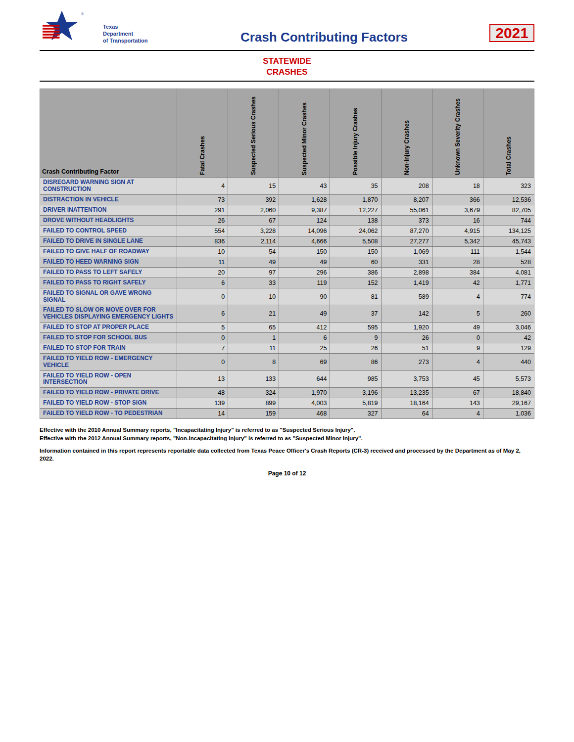®
Texas
Department
of Transportation
Crash Contributing Factors
2021
STATEWIDE
CRASHES
| Crash Contributing Factor | Fatal Crashes | Suspected Serious Crashes | Suspected Minor Crashes | Possible Injury Crashes | Non-Injury Crashes | Unknown Severity Crashes | Total Crashes |
| --- | --- | --- | --- | --- | --- | --- | --- |
| DISREGARD WARNING SIGN AT CONSTRUCTION | 4 | 15 | 43 | 35 | 208 | 18 | 323 |
| DISTRACTION IN VEHICLE | 73 | 392 | 1,628 | 1,870 | 8,207 | 366 | 12,536 |
| DRIVER INATTENTION | 291 | 2,060 | 9,387 | 12,227 | 55,061 | 3,679 | 82,705 |
| DROVE WITHOUT HEADLIGHTS | 26 | 67 | 124 | 138 | 373 | 16 | 744 |
| FAILED TO CONTROL SPEED | 554 | 3,228 | 14,096 | 24,062 | 87,270 | 4,915 | 134,125 |
| FAILED TO DRIVE IN SINGLE LANE | 836 | 2,114 | 4,666 | 5,508 | 27,277 | 5,342 | 45,743 |
| FAILED TO GIVE HALF OF ROADWAY | 10 | 54 | 150 | 150 | 1,069 | 111 | 1,544 |
| FAILED TO HEED WARNING SIGN | 11 | 49 | 49 | 60 | 331 | 28 | 528 |
| FAILED TO PASS TO LEFT SAFELY | 20 | 97 | 296 | 386 | 2,898 | 384 | 4,081 |
| FAILED TO PASS TO RIGHT SAFELY | 6 | 33 | 119 | 152 | 1,419 | 42 | 1,771 |
| FAILED TO SIGNAL OR GAVE WRONG SIGNAL | 0 | 10 | 90 | 81 | 589 | 4 | 774 |
| FAILED TO SLOW OR MOVE OVER FOR VEHICLES DISPLAYING EMERGENCY LIGHTS | 6 | 21 | 49 | 37 | 142 | 5 | 260 |
| FAILED TO STOP AT PROPER PLACE | 5 | 65 | 412 | 595 | 1,920 | 49 | 3,046 |
| FAILED TO STOP FOR SCHOOL BUS | 0 | 1 | 6 | 9 | 26 | 0 | 42 |
| FAILED TO STOP FOR TRAIN | 7 | 11 | 25 | 26 | 51 | 9 | 129 |
| FAILED TO YIELD ROW - EMERGENCY VEHICLE | 0 | 8 | 69 | 86 | 273 | 4 | 440 |
| FAILED TO YIELD ROW - OPEN INTERSECTION | 13 | 133 | 644 | 985 | 3,753 | 45 | 5,573 |
| FAILED TO YIELD ROW - PRIVATE DRIVE | 48 | 324 | 1,970 | 3,196 | 13,235 | 67 | 18,840 |
| FAILED TO YIELD ROW - STOP SIGN | 139 | 899 | 4,003 | 5,819 | 18,164 | 143 | 29,167 |
| FAILED TO YIELD ROW - TO PEDESTRIAN | 14 | 159 | 468 | 327 | 64 | 4 | 1,036 |
Effective with the 2010 Annual Summary reports, "Incapacitating Injury" is referred to as "Suspected Serious Injury".
Effective with the 2012 Annual Summary reports, "Non-Incapacitating Injury" is referred to as "Suspected Minor Injury".
Information contained in this report represents reportable data collected from Texas Peace Officer's Crash Reports (CR-3) received and processed by the Department as of May 2, 2022.
Page 10 of 12